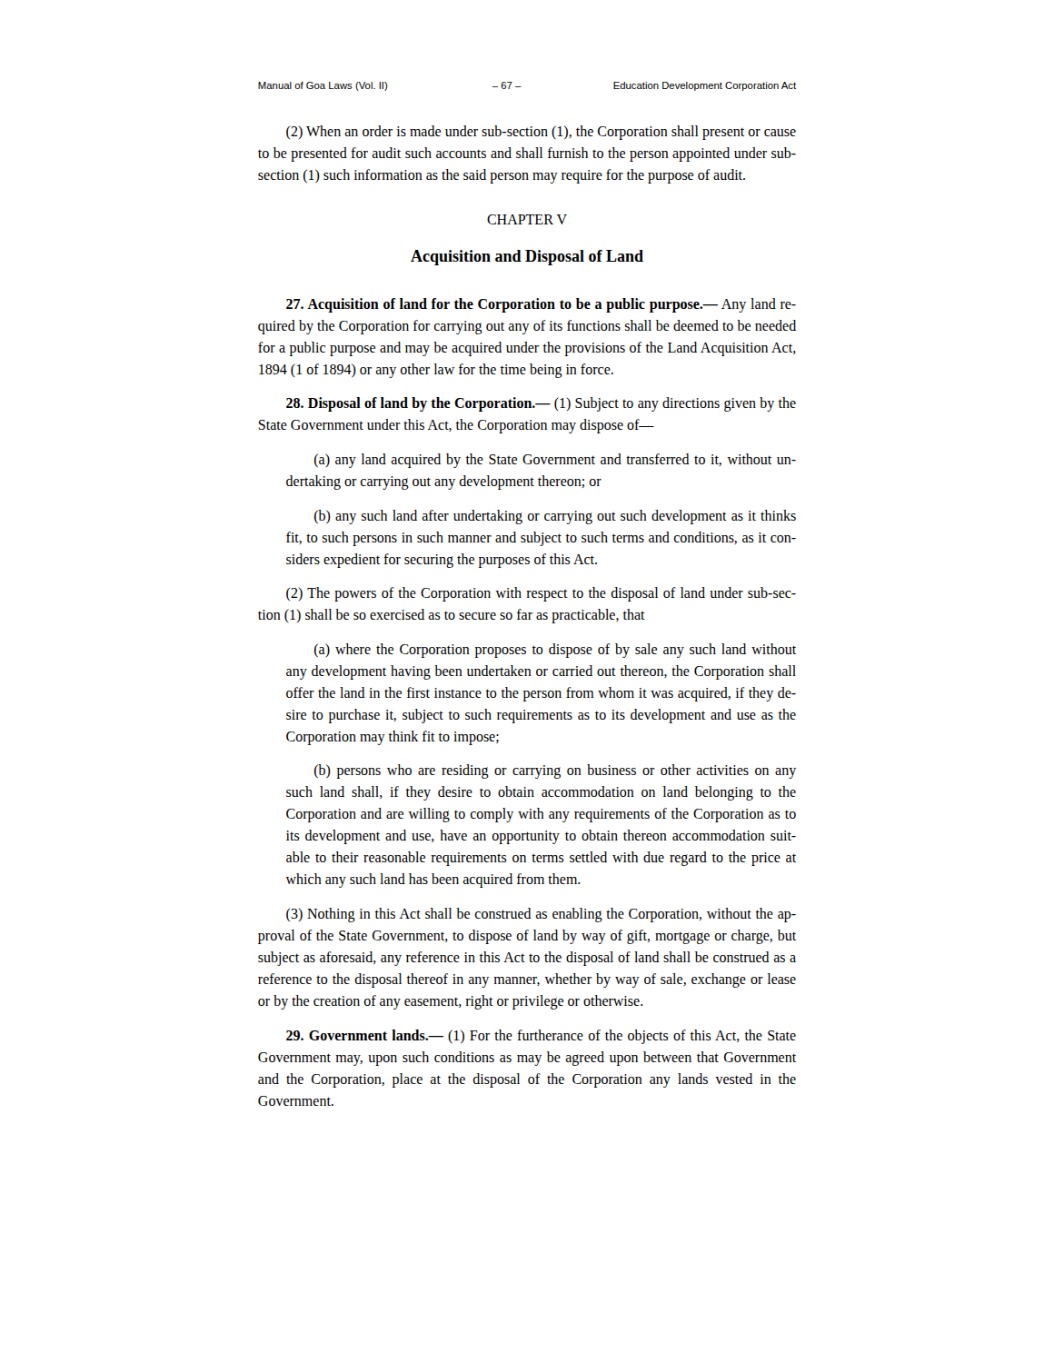Manual of Goa Laws (Vol. II) – 67 – Education Development Corporation Act
(2) When an order is made under sub-section (1), the Corporation shall present or cause to be presented for audit such accounts and shall furnish to the person appointed under sub-section (1) such information as the said person may require for the purpose of audit.
CHAPTER V
Acquisition and Disposal of Land
27. Acquisition of land for the Corporation to be a public purpose.— Any land required by the Corporation for carrying out any of its functions shall be deemed to be needed for a public purpose and may be acquired under the provisions of the Land Acquisition Act, 1894 (1 of 1894) or any other law for the time being in force.
28. Disposal of land by the Corporation.— (1) Subject to any directions given by the State Government under this Act, the Corporation may dispose of—
(a) any land acquired by the State Government and transferred to it, without undertaking or carrying out any development thereon; or
(b) any such land after undertaking or carrying out such development as it thinks fit, to such persons in such manner and subject to such terms and conditions, as it considers expedient for securing the purposes of this Act.
(2) The powers of the Corporation with respect to the disposal of land under sub-section (1) shall be so exercised as to secure so far as practicable, that
(a) where the Corporation proposes to dispose of by sale any such land without any development having been undertaken or carried out thereon, the Corporation shall offer the land in the first instance to the person from whom it was acquired, if they desire to purchase it, subject to such requirements as to its development and use as the Corporation may think fit to impose;
(b) persons who are residing or carrying on business or other activities on any such land shall, if they desire to obtain accommodation on land belonging to the Corporation and are willing to comply with any requirements of the Corporation as to its development and use, have an opportunity to obtain thereon accommodation suitable to their reasonable requirements on terms settled with due regard to the price at which any such land has been acquired from them.
(3) Nothing in this Act shall be construed as enabling the Corporation, without the approval of the State Government, to dispose of land by way of gift, mortgage or charge, but subject as aforesaid, any reference in this Act to the disposal of land shall be construed as a reference to the disposal thereof in any manner, whether by way of sale, exchange or lease or by the creation of any easement, right or privilege or otherwise.
29. Government lands.— (1) For the furtherance of the objects of this Act, the State Government may, upon such conditions as may be agreed upon between that Government and the Corporation, place at the disposal of the Corporation any lands vested in the Government.